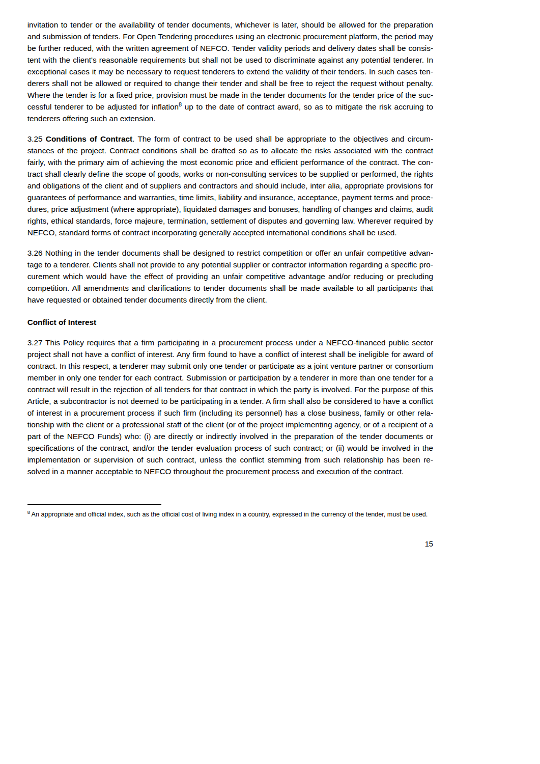invitation to tender or the availability of tender documents, whichever is later, should be allowed for the preparation and submission of tenders. For Open Tendering procedures using an electronic procurement platform, the period may be further reduced, with the written agreement of NEFCO. Tender validity periods and delivery dates shall be consistent with the client's reasonable requirements but shall not be used to discriminate against any potential tenderer. In exceptional cases it may be necessary to request tenderers to extend the validity of their tenders. In such cases tenderers shall not be allowed or required to change their tender and shall be free to reject the request without penalty. Where the tender is for a fixed price, provision must be made in the tender documents for the tender price of the successful tenderer to be adjusted for inflation8 up to the date of contract award, so as to mitigate the risk accruing to tenderers offering such an extension.
3.25 Conditions of Contract. The form of contract to be used shall be appropriate to the objectives and circumstances of the project. Contract conditions shall be drafted so as to allocate the risks associated with the contract fairly, with the primary aim of achieving the most economic price and efficient performance of the contract. The contract shall clearly define the scope of goods, works or non-consulting services to be supplied or performed, the rights and obligations of the client and of suppliers and contractors and should include, inter alia, appropriate provisions for guarantees of performance and warranties, time limits, liability and insurance, acceptance, payment terms and procedures, price adjustment (where appropriate), liquidated damages and bonuses, handling of changes and claims, audit rights, ethical standards, force majeure, termination, settlement of disputes and governing law. Wherever required by NEFCO, standard forms of contract incorporating generally accepted international conditions shall be used.
3.26 Nothing in the tender documents shall be designed to restrict competition or offer an unfair competitive advantage to a tenderer. Clients shall not provide to any potential supplier or contractor information regarding a specific procurement which would have the effect of providing an unfair competitive advantage and/or reducing or precluding competition. All amendments and clarifications to tender documents shall be made available to all participants that have requested or obtained tender documents directly from the client.
Conflict of Interest
3.27 This Policy requires that a firm participating in a procurement process under a NEFCO-financed public sector project shall not have a conflict of interest. Any firm found to have a conflict of interest shall be ineligible for award of contract. In this respect, a tenderer may submit only one tender or participate as a joint venture partner or consortium member in only one tender for each contract. Submission or participation by a tenderer in more than one tender for a contract will result in the rejection of all tenders for that contract in which the party is involved. For the purpose of this Article, a subcontractor is not deemed to be participating in a tender. A firm shall also be considered to have a conflict of interest in a procurement process if such firm (including its personnel) has a close business, family or other relationship with the client or a professional staff of the client (or of the project implementing agency, or of a recipient of a part of the NEFCO Funds) who: (i) are directly or indirectly involved in the preparation of the tender documents or specifications of the contract, and/or the tender evaluation process of such contract; or (ii) would be involved in the implementation or supervision of such contract, unless the conflict stemming from such relationship has been resolved in a manner acceptable to NEFCO throughout the procurement process and execution of the contract.
8 An appropriate and official index, such as the official cost of living index in a country, expressed in the currency of the tender, must be used.
15